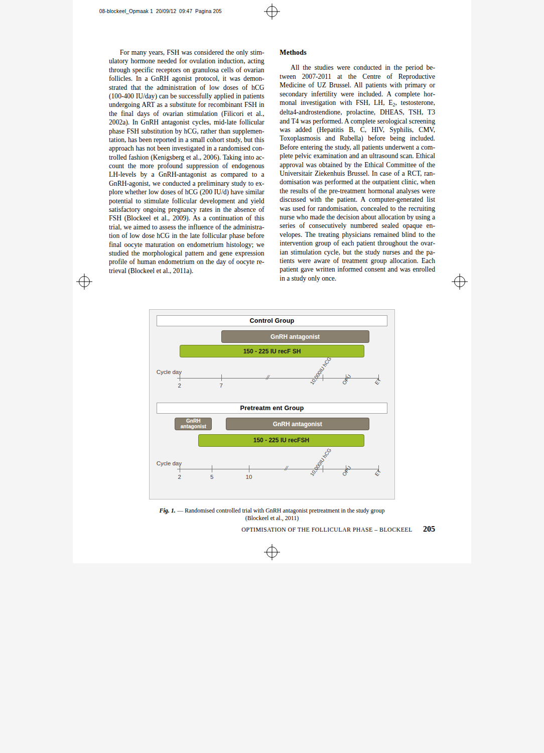08-blockeel_Opmaak 1 20/09/12 09:47 Pagina 205
For many years, FSH was considered the only stimulatory hormone needed for ovulation induction, acting through specific receptors on granulosa cells of ovarian follicles. In a GnRH agonist protocol, it was demonstrated that the administration of low doses of hCG (100-400 IU/day) can be successfully applied in patients undergoing ART as a substitute for recombinant FSH in the final days of ovarian stimulation (Filicori et al., 2002a). In GnRH antagonist cycles, mid-late follicular phase FSH substitution by hCG, rather than supplementation, has been reported in a small cohort study, but this approach has not been investigated in a randomised controlled fashion (Kenigsberg et al., 2006). Taking into account the more profound suppression of endogenous LH-levels by a GnRH-antagonist as compared to a GnRH-agonist, we conducted a preliminary study to explore whether low doses of hCG (200 IU/d) have similar potential to stimulate follicular development and yield satisfactory ongoing pregnancy rates in the absence of FSH (Blockeel et al., 2009). As a continuation of this trial, we aimed to assess the influence of the administration of low dose hCG in the late follicular phase before final oocyte maturation on endometrium histology; we studied the morphological pattern and gene expression profile of human endometrium on the day of oocyte retrieval (Blockeel et al., 2011a).
Methods
All the studies were conducted in the period between 2007-2011 at the Centre of Reproductive Medicine of UZ Brussel. All patients with primary or secondary infertility were included. A complete hormonal investigation with FSH, LH, E2, testosterone, delta4-androstendione, prolactine, DHEAS, TSH, T3 and T4 was performed. A complete serological screening was added (Hepatitis B, C, HIV, Syphilis, CMV, Toxoplasmosis and Rubella) before being included. Before entering the study, all patients underwent a complete pelvic examination and an ultrasound scan. Ethical approval was obtained by the Ethical Committee of the Universitair Ziekenhuis Brussel. In case of a RCT, randomisation was performed at the outpatient clinic, when the results of the pre-treatment hormonal analyses were discussed with the patient. A computer-generated list was used for randomisation, concealed to the recruiting nurse who made the decision about allocation by using a series of consecutively numbered sealed opaque envelopes. The treating physicians remained blind to the intervention group of each patient throughout the ovarian stimulation cycle, but the study nurses and the patients were aware of treatment group allocation. Each patient gave written informed consent and was enrolled in a study only once.
Control Group
GnRH antagonist
150 - 225 IU recF SH
Cycle day
2
7
//
10,000IU hCG
OPU
ET
Pretreatm ent Group
GnRH
antagonist
GnRH antagonist
150 - 225 IU recFSH
Cycle day
2
5
10
//
10,000IU hCG
OPU
ET
Fig. 1. — Randomised controlled trial with GnRH antagonist pretreatment in the study group (Blockeel et al., 2011)
OPTIMISATION OF THE FOLLICULAR PHASE – BLOCKEEL
205